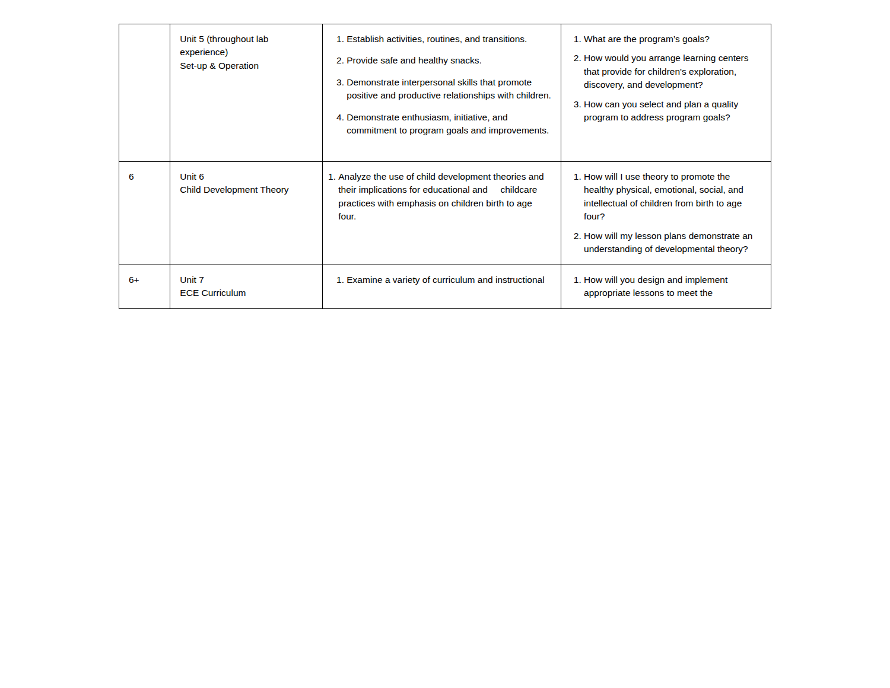| | Unit 5 (throughout lab experience) Set-up & Operation | Establish activities, routines, and transitions. Provide safe and healthy snacks. Demonstrate interpersonal skills that promote positive and productive relationships with children. Demonstrate enthusiasm, initiative, and commitment to program goals and improvements. | What are the program’s goals? How would you arrange learning centers that provide for children's exploration, discovery, and development? How can you select and plan a quality program to address program goals? |
| 6 | Unit 6 Child Development Theory | Analyze the use of child development theories and their implications for educational and childcare practices with emphasis on children birth to age four. | How will I use theory to promote the healthy physical, emotional, social, and intellectual of children from birth to age four? How will my lesson plans demonstrate an understanding of developmental theory? |
| 6+ | Unit 7 ECE Curriculum | Examine a variety of curriculum and instructional | How will you design and implement appropriate lessons to meet the |